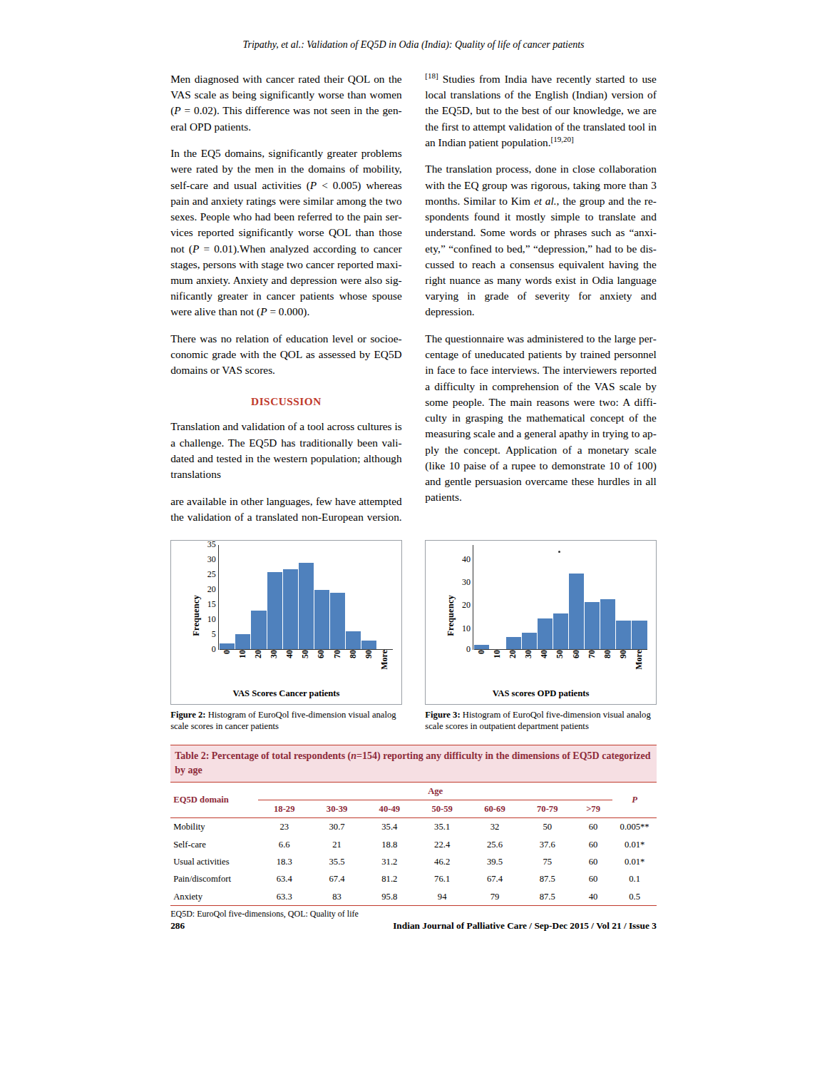Tripathy, et al.: Validation of EQ5D in Odia (India): Quality of life of cancer patients
Men diagnosed with cancer rated their QOL on the VAS scale as being significantly worse than women (P = 0.02). This difference was not seen in the general OPD patients.
In the EQ5 domains, significantly greater problems were rated by the men in the domains of mobility, self-care and usual activities (P < 0.005) whereas pain and anxiety ratings were similar among the two sexes. People who had been referred to the pain services reported significantly worse QOL than those not (P = 0.01).When analyzed according to cancer stages, persons with stage two cancer reported maximum anxiety. Anxiety and depression were also significantly greater in cancer patients whose spouse were alive than not (P = 0.000).
There was no relation of education level or socioeconomic grade with the QOL as assessed by EQ5D domains or VAS scores.
DISCUSSION
Translation and validation of a tool across cultures is a challenge. The EQ5D has traditionally been validated and tested in the western population; although translations
are available in other languages, few have attempted the validation of a translated non-European version.[18] Studies from India have recently started to use local translations of the English (Indian) version of the EQ5D, but to the best of our knowledge, we are the first to attempt validation of the translated tool in an Indian patient population.[19,20]
The translation process, done in close collaboration with the EQ group was rigorous, taking more than 3 months. Similar to Kim et al., the group and the respondents found it mostly simple to translate and understand. Some words or phrases such as “anxiety,” “confined to bed,” “depression,” had to be discussed to reach a consensus equivalent having the right nuance as many words exist in Odia language varying in grade of severity for anxiety and depression.
The questionnaire was administered to the large percentage of uneducated patients by trained personnel in face to face interviews. The interviewers reported a difficulty in comprehension of the VAS scale by some people. The main reasons were two: A difficulty in grasping the mathematical concept of the measuring scale and a general apathy in trying to apply the concept. Application of a monetary scale (like 10 paise of a rupee to demonstrate 10 of 100) and gentle persuasion overcame these hurdles in all patients.
Frequency
35
30
25
20
15
10
5
0
0
10
20
30
40
50
60
70
80
90
More
VAS Scores Cancer patients
Figure 2: Histogram of EuroQol five-dimension visual analog scale scores in cancer patients
Frequency
40
30
20
10
0
0
10
20
30
40
50
60
70
80
90
More
VAS scores OPD patients
Figure 3: Histogram of EuroQol five-dimension visual analog scale scores in outpatient department patients
Table 2: Percentage of total respondents ( n =154) reporting any difficulty in the dimensions of EQ5D categorized by age
| EQ5D domain | Age | P |
| --- | --- | --- |
| 18-29 | 30-39 | 40-49 | 50-59 | 60-69 | 70-79 | >79 |
| Mobility | 23 | 30.7 | 35.4 | 35.1 | 32 | 50 | 60 | 0.005** |
| Self-care | 6.6 | 21 | 18.8 | 22.4 | 25.6 | 37.6 | 60 | 0.01* |
| Usual activities | 18.3 | 35.5 | 31.2 | 46.2 | 39.5 | 75 | 60 | 0.01* |
| Pain/discomfort | 63.4 | 67.4 | 81.2 | 76.1 | 67.4 | 87.5 | 60 | 0.1 |
| Anxiety | 63.3 | 83 | 95.8 | 94 | 79 | 87.5 | 40 | 0.5 |
EQ5D: EuroQol five-dimensions, QOL: Quality of life
286
Indian Journal of Palliative Care / Sep-Dec 2015 / Vol 21 / Issue 3